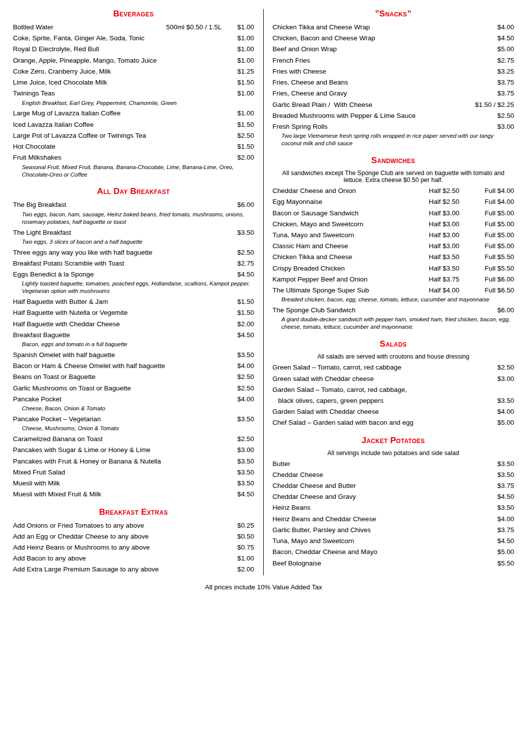Beverages
| Bottled Water | 500ml $0.50 / 1.5L | $1.00 |
| Coke, Sprite, Fanta, Ginger Ale, Soda, Tonic | $1.00 |
| Royal D Electrolyte, Red Bull | $1.00 |
| Orange, Apple, Pineapple, Mango, Tomato Juice | $1.00 |
| Coke Zero, Cranberry Juice, Milk | $1.25 |
| Lime Juice, Iced Chocolate Milk | $1.50 |
| Twinings Teas | $1.00 |
| English Breakfast, Earl Grey, Peppermint, Chamomile, Green |
| Large Mug of Lavazza Italian Coffee | $1.00 |
| Iced Lavazza Italian Coffee | $1.50 |
| Large Pot of Lavazza Coffee or Twinings Tea | $2.50 |
| Hot Chocolate | $1.50 |
| Fruit Milkshakes | $2.00 |
| Seasonal Fruit, Mixed Fruit, Banana, Banana-Chocolate, Lime, Banana-Lime, Oreo, Chocolate-Oreo or Coffee |
All Day Breakfast
| The Big Breakfast | $6.00 |
| Two eggs, bacon, ham, sausage, Heinz baked beans, fried tomato, mushrooms, onions, rosemary potatoes, half baguette or toast |
| The Light Breakfast | $3.50 |
| Two eggs, 3 slices of bacon and a half baguette |
| Three eggs any way you like with half baguette | $2.50 |
| Breakfast Potato Scramble with Toast | $2.75 |
| Eggs Benedict à la Sponge | $4.50 |
| Lightly toasted baguette, tomatoes, poached eggs, Hollandaise, scallions, Kampot pepper. Vegetarian option with mushrooms |
| Half Baguette with Butter & Jam | $1.50 |
| Half Baguette with Nutella or Vegemite | $1.50 |
| Half Baguette with Cheddar Cheese | $2.00 |
| Breakfast Baguette | $4.50 |
| Bacon, eggs and tomato in a full baguette |
| Spanish Omelet with half baguette | $3.50 |
| Bacon or Ham & Cheese Omelet with half baguette | $4.00 |
| Beans on Toast or Baguette | $2.50 |
| Garlic Mushrooms on Toast or Baguette | $2.50 |
| Pancake Pocket | $4.00 |
| Cheese, Bacon, Onion & Tomato |
| Pancake Pocket – Vegetarian | $3.50 |
| Cheese, Mushrooms, Onion & Tomato |
| Caramelized Banana on Toast | $2.50 |
| Pancakes with Sugar & Lime or Honey & Lime | $3.00 |
| Pancakes with Fruit & Honey or Banana & Nutella | $3.50 |
| Mixed Fruit Salad | $3.50 |
| Muesli with Milk | $3.50 |
| Muesli with Mixed Fruit & Milk | $4.50 |
Breakfast Extras
| Add Onions or Fried Tomatoes to any above | $0.25 |
| Add an Egg or Cheddar Cheese to any above | $0.50 |
| Add Heinz Beans or Mushrooms to any above | $0.75 |
| Add Bacon to any above | $1.00 |
| Add Extra Large Premium Sausage to any above | $2.00 |
”Snacks”
| Chicken Tikka and Cheese Wrap | $4.00 |
| Chicken, Bacon and Cheese Wrap | $4.50 |
| Beef and Onion Wrap | $5.00 |
| French Fries | $2.75 |
| Fries with Cheese | $3.25 |
| Fries, Cheese and Beans | $3.75 |
| Fries, Cheese and Gravy | $3.75 |
| Garlic Bread Plain / With Cheese | $1.50 / $2.25 |
| Breaded Mushrooms with Pepper & Lime Sauce | $2.50 |
| Fresh Spring Rolls | $3.00 |
| Two large Vietnamese fresh spring rolls wrapped in rice paper served with our tangy coconut milk and chili sauce |
Sandwiches
All sandwiches except The Sponge Club are served on baguette with tomato and lettuce. Extra cheese $0.50 per half.
| Cheddar Cheese and Onion | Half $2.50 | Full $4.00 |
| Egg Mayonnaise | Half $2.50 | Full $4.00 |
| Bacon or Sausage Sandwich | Half $3.00 | Full $5.00 |
| Chicken, Mayo and Sweetcorn | Half $3.00 | Full $5.00 |
| Tuna, Mayo and Sweetcorn | Half $3.00 | Full $5.00 |
| Classic Ham and Cheese | Half $3.00 | Full $5.00 |
| Chicken Tikka and Cheese | Half $3.50 | Full $5.50 |
| Crispy Breaded Chicken | Half $3.50 | Full $5.50 |
| Kampot Pepper Beef and Onion | Half $3.75 | Full $6.00 |
| The Ultimate Sponge Super Sub | Half $4.00 | Full $6.50 |
| Breaded chicken, bacon, egg, cheese, tomato, lettuce, cucumber and mayonnaise |
| The Sponge Club Sandwich | $6.00 |
| A giant double-decker sandwich with pepper ham, smoked ham, fried chicken, bacon, egg, cheese, tomato, lettuce, cucumber and mayonnaise. |
Salads
All salads are served with croutons and house dressing
| Green Salad – Tomato, carrot, red cabbage | $2.50 |
| Green salad with Cheddar cheese | $3.00 |
| Garden Salad – Tomato, carrot, red cabbage, | |
| black olives, capers, green peppers | $3.50 |
| Garden Salad with Cheddar cheese | $4.00 |
| Chef Salad – Garden salad with bacon and egg | $5.00 |
Jacket Potatoes
All servings include two potatoes and side salad
| Butter | $3.50 |
| Cheddar Cheese | $3.50 |
| Cheddar Cheese and Butter | $3.75 |
| Cheddar Cheese and Gravy | $4.50 |
| Heinz Beans | $3.50 |
| Heinz Beans and Cheddar Cheese | $4.00 |
| Garlic Butter, Parsley and Chives | $3.75 |
| Tuna, Mayo and Sweetcorn | $4.50 |
| Bacon, Cheddar Cheese and Mayo | $5.00 |
| Beef Bolognaise | $5.50 |
All prices include 10% Value Added Tax